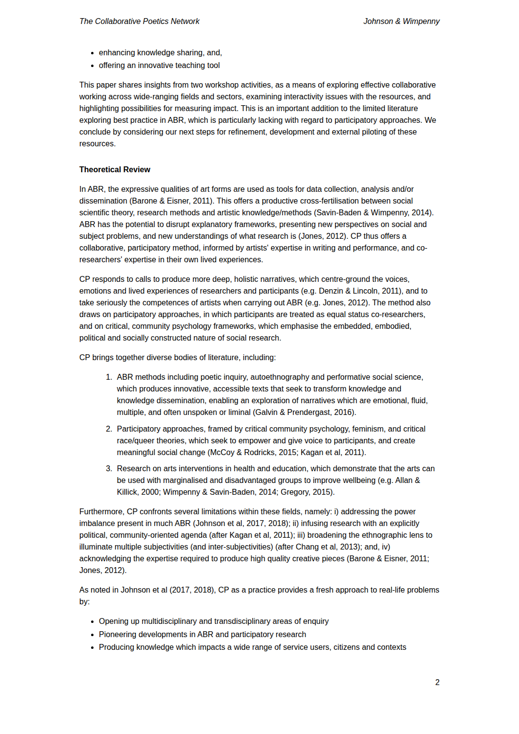The Collaborative Poetics Network Johnson & Wimpenny
enhancing knowledge sharing, and,
offering an innovative teaching tool
This paper shares insights from two workshop activities, as a means of exploring effective collaborative working across wide-ranging fields and sectors, examining interactivity issues with the resources, and highlighting possibilities for measuring impact. This is an important addition to the limited literature exploring best practice in ABR, which is particularly lacking with regard to participatory approaches. We conclude by considering our next steps for refinement, development and external piloting of these resources.
Theoretical Review
In ABR, the expressive qualities of art forms are used as tools for data collection, analysis and/or dissemination (Barone & Eisner, 2011). This offers a productive cross-fertilisation between social scientific theory, research methods and artistic knowledge/methods (Savin-Baden & Wimpenny, 2014). ABR has the potential to disrupt explanatory frameworks, presenting new perspectives on social and subject problems, and new understandings of what research is (Jones, 2012). CP thus offers a collaborative, participatory method, informed by artists' expertise in writing and performance, and co-researchers' expertise in their own lived experiences.
CP responds to calls to produce more deep, holistic narratives, which centre-ground the voices, emotions and lived experiences of researchers and participants (e.g. Denzin & Lincoln, 2011), and to take seriously the competences of artists when carrying out ABR (e.g. Jones, 2012). The method also draws on participatory approaches, in which participants are treated as equal status co-researchers, and on critical, community psychology frameworks, which emphasise the embedded, embodied, political and socially constructed nature of social research.
CP brings together diverse bodies of literature, including:
ABR methods including poetic inquiry, autoethnography and performative social science, which produces innovative, accessible texts that seek to transform knowledge and knowledge dissemination, enabling an exploration of narratives which are emotional, fluid, multiple, and often unspoken or liminal (Galvin & Prendergast, 2016).
Participatory approaches, framed by critical community psychology, feminism, and critical race/queer theories, which seek to empower and give voice to participants, and create meaningful social change (McCoy & Rodricks, 2015; Kagan et al, 2011).
Research on arts interventions in health and education, which demonstrate that the arts can be used with marginalised and disadvantaged groups to improve wellbeing (e.g. Allan & Killick, 2000; Wimpenny & Savin-Baden, 2014; Gregory, 2015).
Furthermore, CP confronts several limitations within these fields, namely: i) addressing the power imbalance present in much ABR (Johnson et al, 2017, 2018); ii) infusing research with an explicitly political, community-oriented agenda (after Kagan et al, 2011); iii) broadening the ethnographic lens to illuminate multiple subjectivities (and inter-subjectivities) (after Chang et al, 2013); and, iv) acknowledging the expertise required to produce high quality creative pieces (Barone & Eisner, 2011; Jones, 2012).
As noted in Johnson et al (2017, 2018), CP as a practice provides a fresh approach to real-life problems by:
Opening up multidisciplinary and transdisciplinary areas of enquiry
Pioneering developments in ABR and participatory research
Producing knowledge which impacts a wide range of service users, citizens and contexts
2